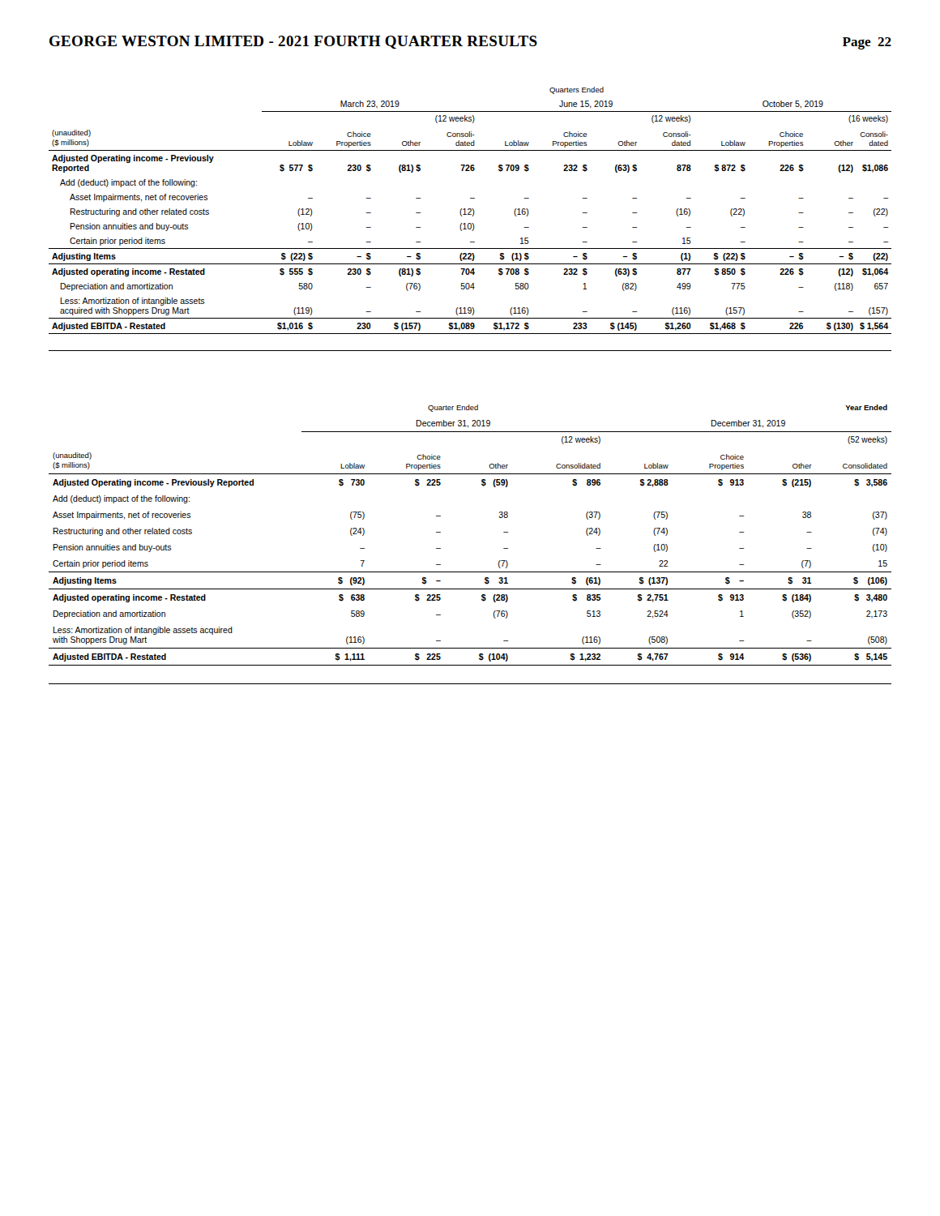GEORGE WESTON LIMITED - 2021 FOURTH QUARTER RESULTS
Page 22
| | Quarters Ended |
| --- | --- |
| | March 23, 2019 | June 15, 2019 | October 5, 2019 |
| | (12 weeks) | (12 weeks) | (16 weeks) |
| (unaudited) ($ millions) | Loblaw | Choice Properties | Other | Consoli- dated | Loblaw | Choice Properties | Other | Consoli- dated | Loblaw | Choice Properties | Other | Consoli- dated |
| Adjusted Operating income - Previously Reported | $ 577 $ | 230 $ | (81) $ | 726 | $ 709 $ | 232 $ | (63) $ | 878 | $ 872 $ | 226 $ | (12) | $1,086 |
| Add (deduct) impact of the following: | |
| Asset Impairments, net of recoveries | – | – | – | – | – | – | – | – | – | – | – | – |
| Restructuring and other related costs | (12) | – | – | (12) | (16) | – | – | (16) | (22) | – | – | (22) |
| Pension annuities and buy-outs | (10) | – | – | (10) | – | – | – | – | – | – | – | – |
| Certain prior period items | – | – | – | – | 15 | – | – | 15 | – | – | – | – |
| Adjusting Items | $ (22) $ | – $ | – $ | (22) | $ (1) $ | – $ | – $ | (1) | $ (22) $ | – $ | – $ | (22) |
| Adjusted operating income - Restated | $ 555 $ | 230 $ | (81) $ | 704 | $ 708 $ | 232 $ | (63) $ | 877 | $ 850 $ | 226 $ | (12) | $1,064 |
| Depreciation and amortization | 580 | – | (76) | 504 | 580 | 1 | (82) | 499 | 775 | – | (118) | 657 |
| Less: Amortization of intangible assets acquired with Shoppers Drug Mart | (119) | – | – | (119) | (116) | – | – | (116) | (157) | – | – | (157) |
| Adjusted EBITDA - Restated | $1,016 $ | 230 | $ (157) | $1,089 | $1,172 $ | 233 | $ (145) | $1,260 | $1,468 $ | 226 | $ (130) | $ 1,564 |
| | Quarter Ended | Year Ended |
| --- | --- | --- |
| | December 31, 2019 | December 31, 2019 |
| | (12 weeks) | (52 weeks) |
| (unaudited) ($ millions) | Loblaw | Choice Properties | Other | Consolidated | Loblaw | Choice Properties | Other | Consolidated |
| Adjusted Operating income - Previously Reported | $ 730 | $ 225 | $ (59) | $ 896 | $ 2,888 | $ 913 | $ (215) | $ 3,586 |
| Add (deduct) impact of the following: | |
| Asset Impairments, net of recoveries | (75) | – | 38 | (37) | (75) | – | 38 | (37) |
| Restructuring and other related costs | (24) | – | – | (24) | (74) | – | – | (74) |
| Pension annuities and buy-outs | – | – | – | – | (10) | – | – | (10) |
| Certain prior period items | 7 | – | (7) | – | 22 | – | (7) | 15 |
| Adjusting Items | $ (92) | $ – | $ 31 | $ (61) | $ (137) | $ – | $ 31 | $ (106) |
| Adjusted operating income - Restated | $ 638 | $ 225 | $ (28) | $ 835 | $ 2,751 | $ 913 | $ (184) | $ 3,480 |
| Depreciation and amortization | 589 | – | (76) | 513 | 2,524 | 1 | (352) | 2,173 |
| Less: Amortization of intangible assets acquired with Shoppers Drug Mart | (116) | – | – | (116) | (508) | – | – | (508) |
| Adjusted EBITDA - Restated | $ 1,111 | $ 225 | $ (104) | $ 1,232 | $ 4,767 | $ 914 | $ (536) | $ 5,145 |